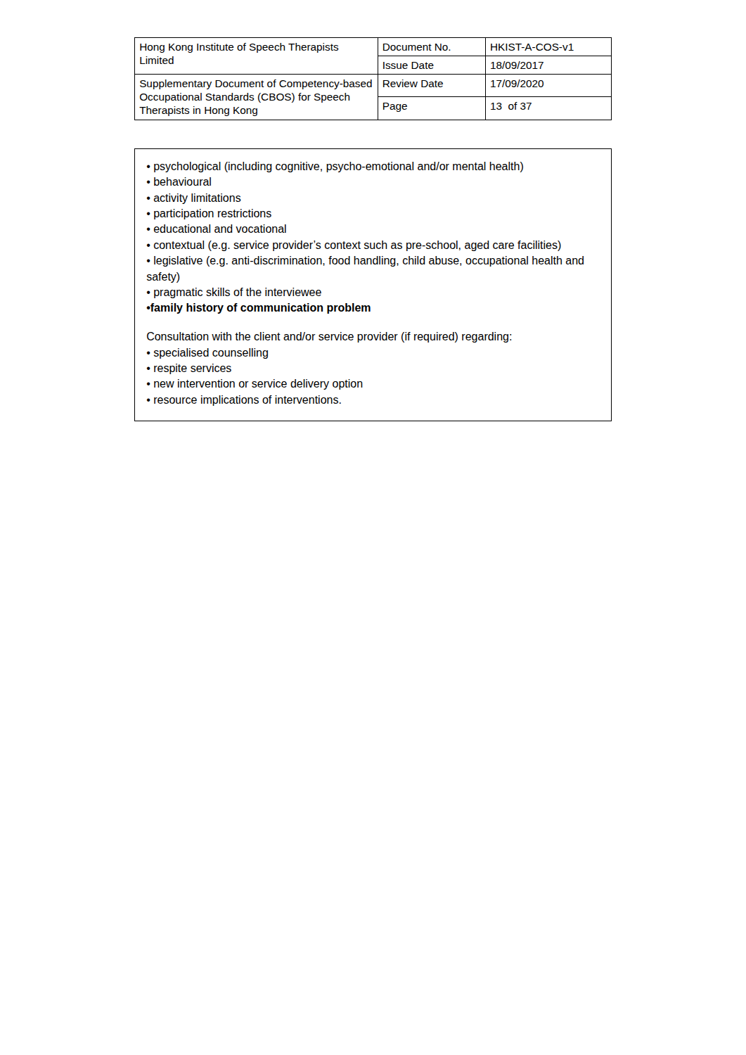| Hong Kong Institute of Speech Therapists Limited | Document No. | HKIST-A-COS-v1 |
| Issue Date | 18/09/2017 |
| Supplementary Document of Competency-based Occupational Standards (CBOS) for Speech Therapists in Hong Kong | Review Date | 17/09/2020 |
| Page | 13 of 37 |
• psychological (including cognitive, psycho-emotional and/or mental health)
• behavioural
• activity limitations
• participation restrictions
• educational and vocational
• contextual (e.g. service provider’s context such as pre-school, aged care facilities)
• legislative (e.g. anti-discrimination, food handling, child abuse, occupational health and
safety)
• pragmatic skills of the interviewee
•family history of communication problem
Consultation with the client and/or service provider (if required) regarding:
• specialised counselling
• respite services
• new intervention or service delivery option
• resource implications of interventions.